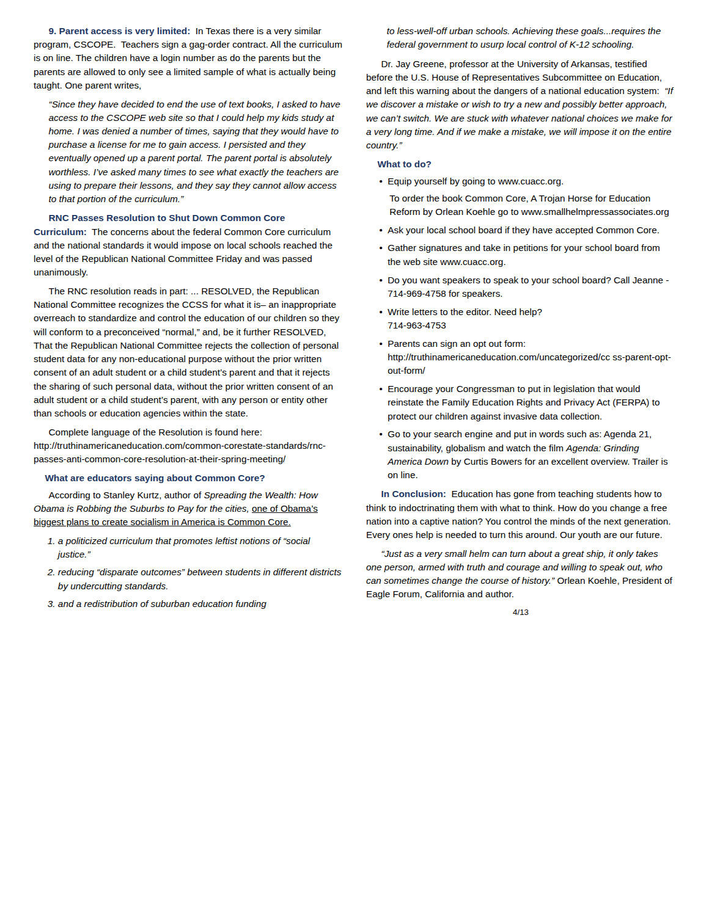9. Parent access is very limited: In Texas there is a very similar program, CSCOPE. Teachers sign a gag-order contract. All the curriculum is on line. The children have a login number as do the parents but the parents are allowed to only see a limited sample of what is actually being taught. One parent writes,
“Since they have decided to end the use of text books, I asked to have access to the CSCOPE web site so that I could help my kids study at home. I was denied a number of times, saying that they would have to purchase a license for me to gain access. I persisted and they eventually opened up a parent portal. The parent portal is absolutely worthless. I’ve asked many times to see what exactly the teachers are using to prepare their lessons, and they say they cannot allow access to that portion of the curriculum.”
RNC Passes Resolution to Shut Down Common Core Curriculum: The concerns about the federal Common Core curriculum and the national standards it would impose on local schools reached the level of the Republican National Committee Friday and was passed unanimously.
The RNC resolution reads in part: ... RESOLVED, the Republican National Committee recognizes the CCSS for what it is– an inappropriate overreach to standardize and control the education of our children so they will conform to a preconceived “normal,” and, be it further RESOLVED, That the Republican National Committee rejects the collection of personal student data for any non-educational purpose without the prior written consent of an adult student or a child student’s parent and that it rejects the sharing of such personal data, without the prior written consent of an adult student or a child student’s parent, with any person or entity other than schools or education agencies within the state.
Complete language of the Resolution is found here: http://truthinamericaneducation.com/common-corestate-standards/rnc-passes-anti-common-core-resolution-at-their-spring-meeting/
What are educators saying about Common Core?
According to Stanley Kurtz, author of Spreading the Wealth: How Obama is Robbing the Suburbs to Pay for the cities, one of Obama’s biggest plans to create socialism in America is Common Core.
a politicized curriculum that promotes leftist notions of “social justice.”
reducing “disparate outcomes” between students in different districts by undercutting standards.
and a redistribution of suburban education funding
to less-well-off urban schools. Achieving these goals...requires the federal government to usurp local control of K-12 schooling.
Dr. Jay Greene, professor at the University of Arkansas, testified before the U.S. House of Representatives Subcommittee on Education, and left this warning about the dangers of a national education system: “If we discover a mistake or wish to try a new and possibly better approach, we can’t switch. We are stuck with whatever national choices we make for a very long time. And if we make a mistake, we will impose it on the entire country.”
What to do?
Equip yourself by going to www.cuacc.org.
To order the book Common Core, A Trojan Horse for Education Reform by Orlean Koehle go to www.smallhelmpressassociates.org
Ask your local school board if they have accepted Common Core.
Gather signatures and take in petitions for your school board from the web site www.cuacc.org.
Do you want speakers to speak to your school board? Call Jeanne - 714-969-4758 for speakers.
Write letters to the editor. Need help?
714-963-4753
Parents can sign an opt out form: http://truthinamericaneducation.com/uncategorized/cc ss-parent-opt-out-form/
Encourage your Congressman to put in legislation that would reinstate the Family Education Rights and Privacy Act (FERPA) to protect our children against invasive data collection.
Go to your search engine and put in words such as: Agenda 21, sustainability, globalism and watch the film Agenda: Grinding America Down by Curtis Bowers for an excellent overview. Trailer is on line.
In Conclusion: Education has gone from teaching students how to think to indoctrinating them with what to think. How do you change a free nation into a captive nation? You control the minds of the next generation. Every ones help is needed to turn this around. Our youth are our future.
“Just as a very small helm can turn about a great ship, it only takes one person, armed with truth and courage and willing to speak out, who can sometimes change the course of history.” Orlean Koehle, President of Eagle Forum, California and author.
4/13